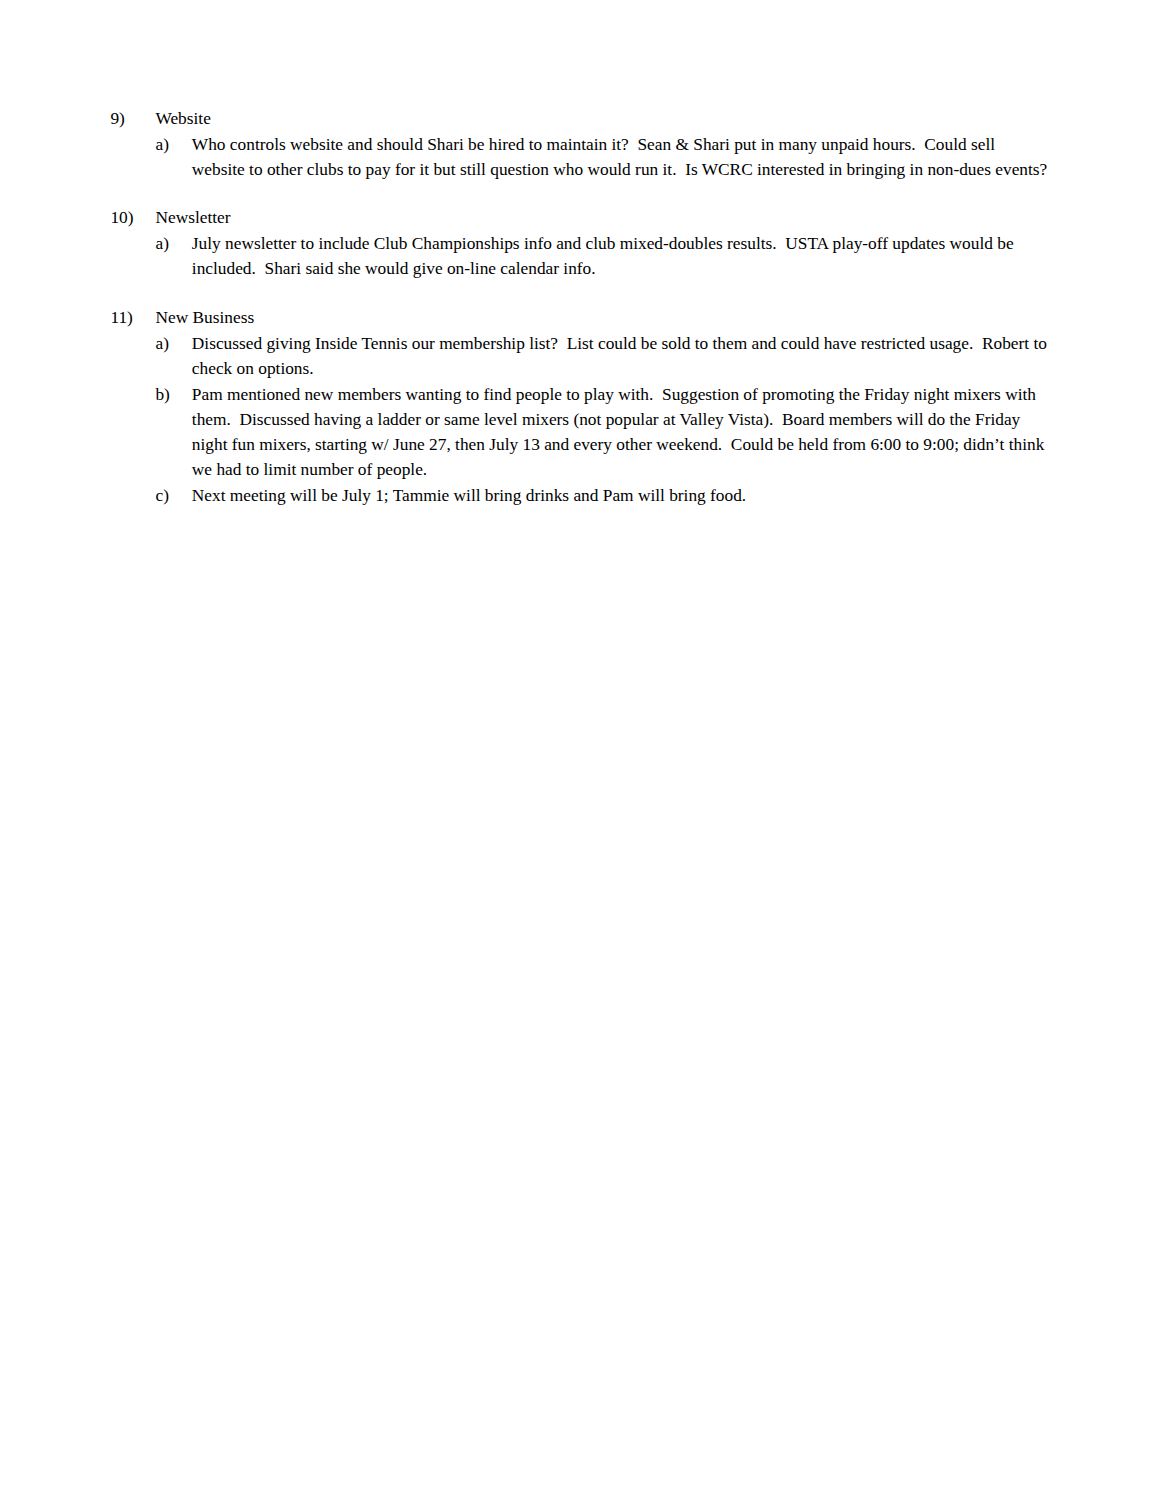9) Website
a) Who controls website and should Shari be hired to maintain it? Sean & Shari put in many unpaid hours. Could sell website to other clubs to pay for it but still question who would run it. Is WCRC interested in bringing in non-dues events?
10) Newsletter
a) July newsletter to include Club Championships info and club mixed-doubles results. USTA play-off updates would be included. Shari said she would give on-line calendar info.
11) New Business
a) Discussed giving Inside Tennis our membership list? List could be sold to them and could have restricted usage. Robert to check on options.
b) Pam mentioned new members wanting to find people to play with. Suggestion of promoting the Friday night mixers with them. Discussed having a ladder or same level mixers (not popular at Valley Vista). Board members will do the Friday night fun mixers, starting w/ June 27, then July 13 and every other weekend. Could be held from 6:00 to 9:00; didn’t think we had to limit number of people.
c) Next meeting will be July 1; Tammie will bring drinks and Pam will bring food.